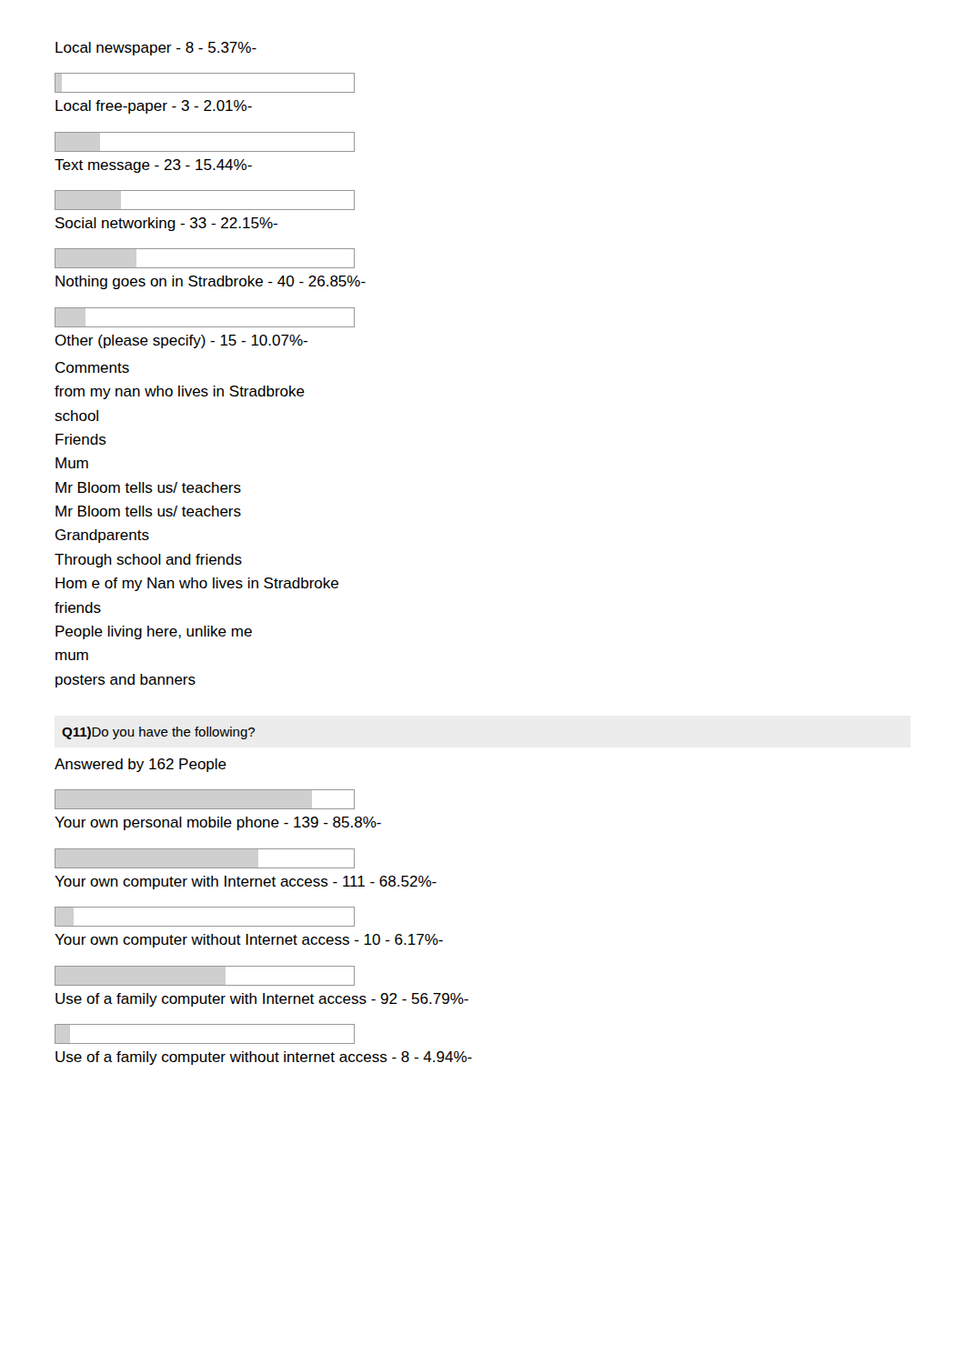Local newspaper - 8 - 5.37%-
Local free-paper - 3 - 2.01%-
Text message - 23 - 15.44%-
Social networking - 33 - 22.15%-
Nothing goes on in Stradbroke - 40 - 26.85%-
Other (please specify) - 15 - 10.07%-
Comments
from my nan who lives in Stradbroke
school
Friends
Mum
Mr Bloom tells us/ teachers
Mr Bloom tells us/ teachers
Grandparents
Through school and friends
Hom e of my Nan who lives in Stradbroke
friends
People living here, unlike me
mum
posters and banners
Q11) Do you have the following?
Answered by 162 People
Your own personal mobile phone - 139 - 85.8%-
Your own computer with Internet access - 111 - 68.52%-
Your own computer without Internet access - 10 - 6.17%-
Use of a family computer with Internet access - 92 - 56.79%-
Use of a family computer without internet access - 8 - 4.94%-